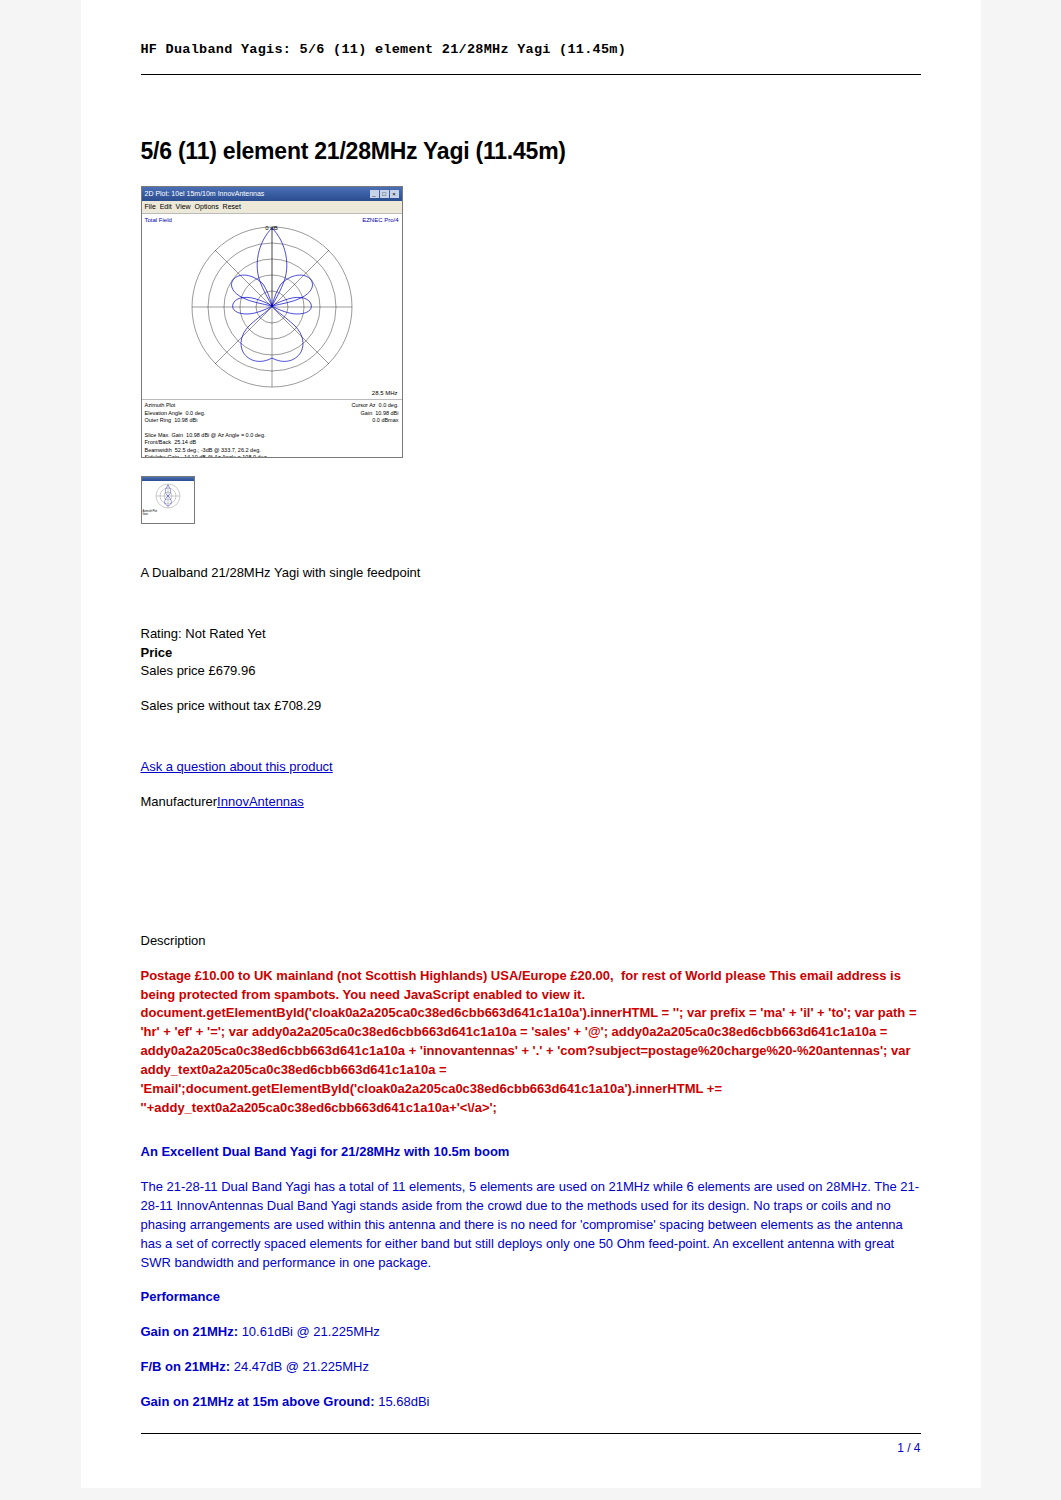HF Dualband Yagis: 5/6 (11) element 21/28MHz Yagi (11.45m)
5/6 (11) element 21/28MHz Yagi (11.45m)
2D Plot: 10el 15m/10m InnovAntennas _□×
File Edit View Options Reset
Total Field EZNEC Pro/4 0 dB 28.5 MHz
Azimuth Plot
Elevation Angle 0.0 deg.
Outer Ring 10.98 dBi
Slice Max. Gain 10.98 dBi @ Az Angle = 0.0 deg.
Front/Back 25.14 dB
Beamwidth 52.5 deg.; -3dB @ 333.7, 26.2 deg.
Sidelobe Gain -14.10 dB @ Az Angle = 108.0 deg.
Front/Sidelobe 25.14 dB
Cursor Az 0.0 deg.
Gain 10.98 dBi
0.0 dBmax
Azimuth Plot
Gain
A Dualband 21/28MHz Yagi with single feedpoint
Rating: Not Rated Yet
Price
Sales price £679.96
Sales price without tax £708.29
Ask a question about this product
ManufacturerInnovAntennas
Description
Postage £10.00 to UK mainland (not Scottish Highlands) USA/Europe £20.00, for rest of World please This email address is being protected from spambots. You need JavaScript enabled to view it. document.getElementById('cloak0a2a205ca0c38ed6cbb663d641c1a10a').innerHTML = ''; var prefix = 'ma' + 'il' + 'to'; var path = 'hr' + 'ef' + '='; var addy0a2a205ca0c38ed6cbb663d641c1a10a = 'sales' + '@'; addy0a2a205ca0c38ed6cbb663d641c1a10a = addy0a2a205ca0c38ed6cbb663d641c1a10a + 'innovantennas' + '.' + 'com?subject=postage%20charge%20-%20antennas'; var addy_text0a2a205ca0c38ed6cbb663d641c1a10a = 'Email';document.getElementById('cloak0a2a205ca0c38ed6cbb663d641c1a10a').innerHTML += ''+addy_text0a2a205ca0c38ed6cbb663d641c1a10a+'<\/a>';
An Excellent Dual Band Yagi for 21/28MHz with 10.5m boom
The 21-28-11 Dual Band Yagi has a total of 11 elements, 5 elements are used on 21MHz while 6 elements are used on 28MHz. The 21-28-11 InnovAntennas Dual Band Yagi stands aside from the crowd due to the methods used for its design. No traps or coils and no phasing arrangements are used within this antenna and there is no need for 'compromise' spacing between elements as the antenna has a set of correctly spaced elements for either band but still deploys only one 50 Ohm feed-point. An excellent antenna with great SWR bandwidth and performance in one package.
Performance
Gain on 21MHz: 10.61dBi @ 21.225MHz
F/B on 21MHz: 24.47dB @ 21.225MHz
Gain on 21MHz at 15m above Ground: 15.68dBi
1 / 4